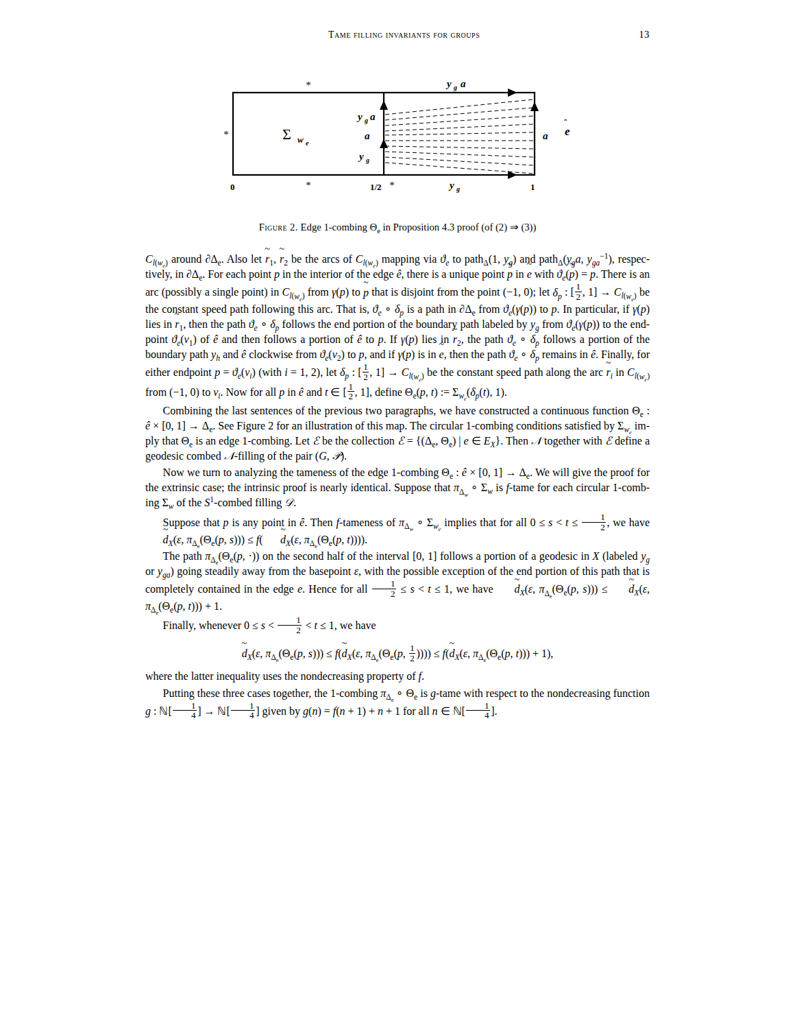Tame filling invariants for groups 13
Edge 1-combing Θ_e A rectangle divided into two halves. The left half is labelled Sigma sub w e. The right half contains dashed lines fanning out from the left edge toward the right edge, which is labelled e-hat with label a. Labels y sub g a, a, and y sub g appear on the middle vertical edge; y sub g a and y sub g label the top and bottom of the right half. Asterisks mark the midpoints of the outer edges; 0, 1/2 and 1 mark the bottom. * * * * Σ w e y g a a y g y g a y g a e ̂ 0 1/2 1
Figure 2. Edge 1-combing Θe in Proposition 4.3 proof (of (2) ⇒ (3))
Cl(we) around ∂Δe. Also let ~r1, ~r2 be the arcs of Cl(we) mapping via ϑe to pathΔ(1, yg) and pathΔ(yga, yga−1), respectively, in ∂Δe. For each point p in the interior of the edge ê, there is a unique point ~p in ~e with ϑe(~p) = p. There is an arc (possibly a single point) in Cl(we) from γ(p) to ~p that is disjoint from the point (−1, 0); let δp : [12, 1] → Cl(we) be the constant speed path following this arc. That is, ϑe ∘ δp is a path in ∂Δe from ϑe(γ(p)) to p. In particular, if γ(p) lies in ~r1, then the path ϑe ∘ δp follows the end portion of the boundary path labeled by yg from ϑe(γ(p)) to the endpoint ϑe(v1) of ê and then follows a portion of ê to p. If γ(p) lies in ~r2, the path ϑe ∘ δp follows a portion of the boundary path yh and ê clockwise from ϑe(v2) to p, and if γ(p) is in ~e, then the path ϑe ∘ δp remains in ê. Finally, for either endpoint p = ϑe(vi) (with i = 1, 2), let δp : [12, 1] → Cl(we) be the constant speed path along the arc ~ri in Cl(we) from (−1, 0) to vi. Now for all p in ê and t ∈ [12, 1], define Θe(p, t) := Σwe(δp(t), 1).
Combining the last sentences of the previous two paragraphs, we have constructed a continuous function Θe : ê × [0, 1] → Δe. See Figure 2 for an illustration of this map. The circular 1-combing conditions satisfied by Σwe imply that Θe is an edge 1-combing. Let ℰ be the collection ℰ = {(Δe, Θe) | e ∈ EX}. Then 𝒩 together with ℰ define a geodesic combed 𝒩-filling of the pair (G, 𝒫).
Now we turn to analyzing the tameness of the edge 1-combing Θe : ê × [0, 1] → Δe. We will give the proof for the extrinsic case; the intrinsic proof is nearly identical. Suppose that πΔw ∘ Σw is f-tame for each circular 1-combing Σw of the S1-combed filling 𝒟.
Suppose that p is any point in ê. Then f-tameness of πΔw ∘ Σwe implies that for all 0 ≤ s < t ≤ 12, we have ~dX(ε, πΔe(Θe(p, s))) ≤ f(~dX(ε, πΔe(Θe(p, t)))).
The path πΔe(Θe(p, ·)) on the second half of the interval [0, 1] follows a portion of a geodesic in X (labeled yg or yga) going steadily away from the basepoint ε, with the possible exception of the end portion of this path that is completely contained in the edge e. Hence for all 12 ≤ s < t ≤ 1, we have ~dX(ε, πΔe(Θe(p, s))) ≤ ~dX(ε, πΔe(Θe(p, t))) + 1.
Finally, whenever 0 ≤ s < 12 < t ≤ 1, we have
~dX(ε, πΔe(Θe(p, s))) ≤ f(~dX(ε, πΔe(Θe(p, 12)))) ≤ f(~dX(ε, πΔe(Θe(p, t))) + 1),
where the latter inequality uses the nondecreasing property of f.
Putting these three cases together, the 1-combing πΔe ∘ Θe is g-tame with respect to the nondecreasing function g : ℕ[14] → ℕ[14] given by g(n) = f(n + 1) + n + 1 for all n ∈ ℕ[14].